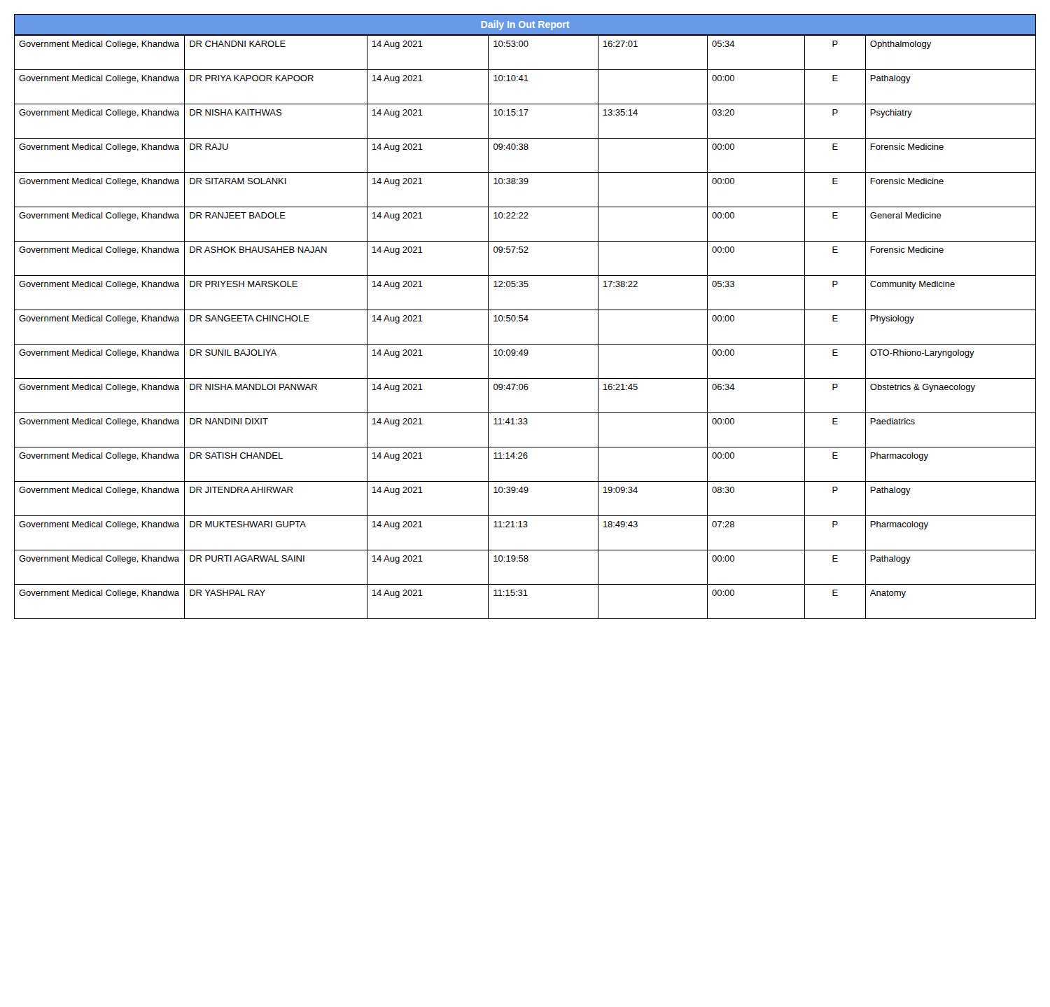Daily In Out Report
| Government Medical College, Khandwa | DR CHANDNI KAROLE | 14 Aug 2021 | 10:53:00 | 16:27:01 | 05:34 | P | Ophthalmology |
| Government Medical College, Khandwa | DR PRIYA KAPOOR KAPOOR | 14 Aug 2021 | 10:10:41 | | 00:00 | E | Pathalogy |
| Government Medical College, Khandwa | DR NISHA KAITHWAS | 14 Aug 2021 | 10:15:17 | 13:35:14 | 03:20 | P | Psychiatry |
| Government Medical College, Khandwa | DR RAJU | 14 Aug 2021 | 09:40:38 | | 00:00 | E | Forensic Medicine |
| Government Medical College, Khandwa | DR SITARAM SOLANKI | 14 Aug 2021 | 10:38:39 | | 00:00 | E | Forensic Medicine |
| Government Medical College, Khandwa | DR RANJEET BADOLE | 14 Aug 2021 | 10:22:22 | | 00:00 | E | General Medicine |
| Government Medical College, Khandwa | DR ASHOK BHAUSAHEB NAJAN | 14 Aug 2021 | 09:57:52 | | 00:00 | E | Forensic Medicine |
| Government Medical College, Khandwa | DR PRIYESH MARSKOLE | 14 Aug 2021 | 12:05:35 | 17:38:22 | 05:33 | P | Community Medicine |
| Government Medical College, Khandwa | DR SANGEETA CHINCHOLE | 14 Aug 2021 | 10:50:54 | | 00:00 | E | Physiology |
| Government Medical College, Khandwa | DR SUNIL BAJOLIYA | 14 Aug 2021 | 10:09:49 | | 00:00 | E | OTO-Rhiono-Laryngology |
| Government Medical College, Khandwa | DR NISHA MANDLOI PANWAR | 14 Aug 2021 | 09:47:06 | 16:21:45 | 06:34 | P | Obstetrics & Gynaecology |
| Government Medical College, Khandwa | DR NANDINI DIXIT | 14 Aug 2021 | 11:41:33 | | 00:00 | E | Paediatrics |
| Government Medical College, Khandwa | DR SATISH CHANDEL | 14 Aug 2021 | 11:14:26 | | 00:00 | E | Pharmacology |
| Government Medical College, Khandwa | DR JITENDRA AHIRWAR | 14 Aug 2021 | 10:39:49 | 19:09:34 | 08:30 | P | Pathalogy |
| Government Medical College, Khandwa | DR MUKTESHWARI GUPTA | 14 Aug 2021 | 11:21:13 | 18:49:43 | 07:28 | P | Pharmacology |
| Government Medical College, Khandwa | DR PURTI AGARWAL SAINI | 14 Aug 2021 | 10:19:58 | | 00:00 | E | Pathalogy |
| Government Medical College, Khandwa | DR YASHPAL RAY | 14 Aug 2021 | 11:15:31 | | 00:00 | E | Anatomy |